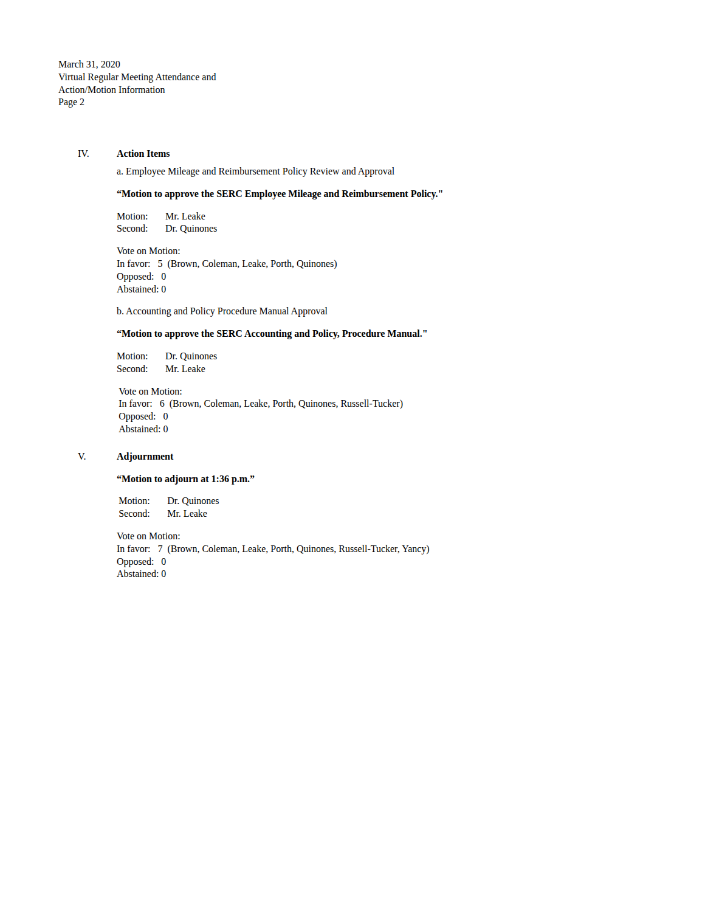March 31, 2020
Virtual Regular Meeting Attendance and
Action/Motion Information
Page 2
IV.
Action Items
a. Employee Mileage and Reimbursement Policy Review and Approval
“Motion to approve the SERC Employee Mileage and Reimbursement Policy."
Motion: Mr. Leake
Second: Dr. Quinones
Vote on Motion:
In favor: 5 (Brown, Coleman, Leake, Porth, Quinones)
Opposed: 0
Abstained: 0
b. Accounting and Policy Procedure Manual Approval
“Motion to approve the SERC Accounting and Policy, Procedure Manual."
Motion: Dr. Quinones
Second: Mr. Leake
Vote on Motion:
In favor: 6 (Brown, Coleman, Leake, Porth, Quinones, Russell-Tucker)
Opposed: 0
Abstained: 0
V.
Adjournment
“Motion to adjourn at 1:36 p.m.”
Motion: Dr. Quinones
Second: Mr. Leake
Vote on Motion:
In favor: 7 (Brown, Coleman, Leake, Porth, Quinones, Russell-Tucker, Yancy)
Opposed: 0
Abstained: 0